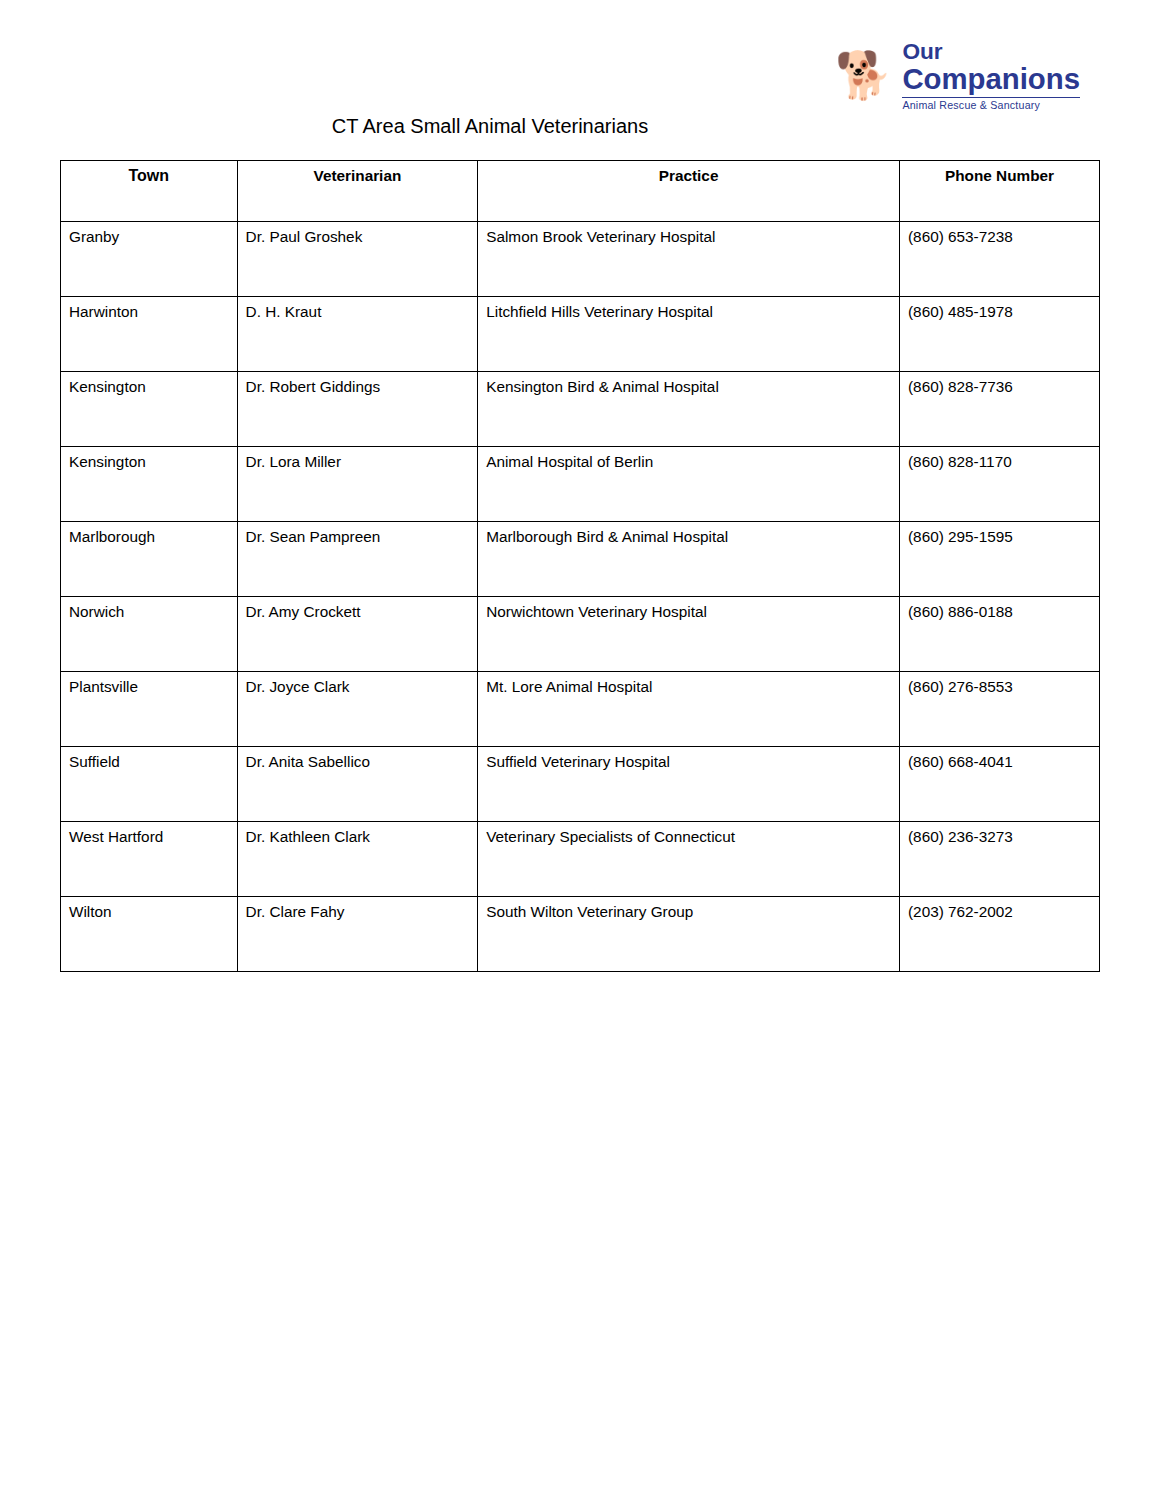🐕 Our Companions Animal Rescue & Sanctuary
CT Area Small Animal Veterinarians
| Town | Veterinarian | Practice | Phone Number |
| --- | --- | --- | --- |
| Granby | Dr. Paul Groshek | Salmon Brook Veterinary Hospital | (860) 653-7238 |
| Harwinton | D. H. Kraut | Litchfield Hills Veterinary Hospital | (860) 485-1978 |
| Kensington | Dr. Robert Giddings | Kensington Bird & Animal Hospital | (860) 828-7736 |
| Kensington | Dr. Lora Miller | Animal Hospital of Berlin | (860) 828-1170 |
| Marlborough | Dr. Sean Pampreen | Marlborough Bird & Animal Hospital | (860) 295-1595 |
| Norwich | Dr. Amy Crockett | Norwichtown Veterinary Hospital | (860) 886-0188 |
| Plantsville | Dr. Joyce Clark | Mt. Lore Animal Hospital | (860) 276-8553 |
| Suffield | Dr. Anita Sabellico | Suffield Veterinary Hospital | (860) 668-4041 |
| West Hartford | Dr. Kathleen Clark | Veterinary Specialists of Connecticut | (860) 236-3273 |
| Wilton | Dr. Clare Fahy | South Wilton Veterinary Group | (203) 762-2002 |